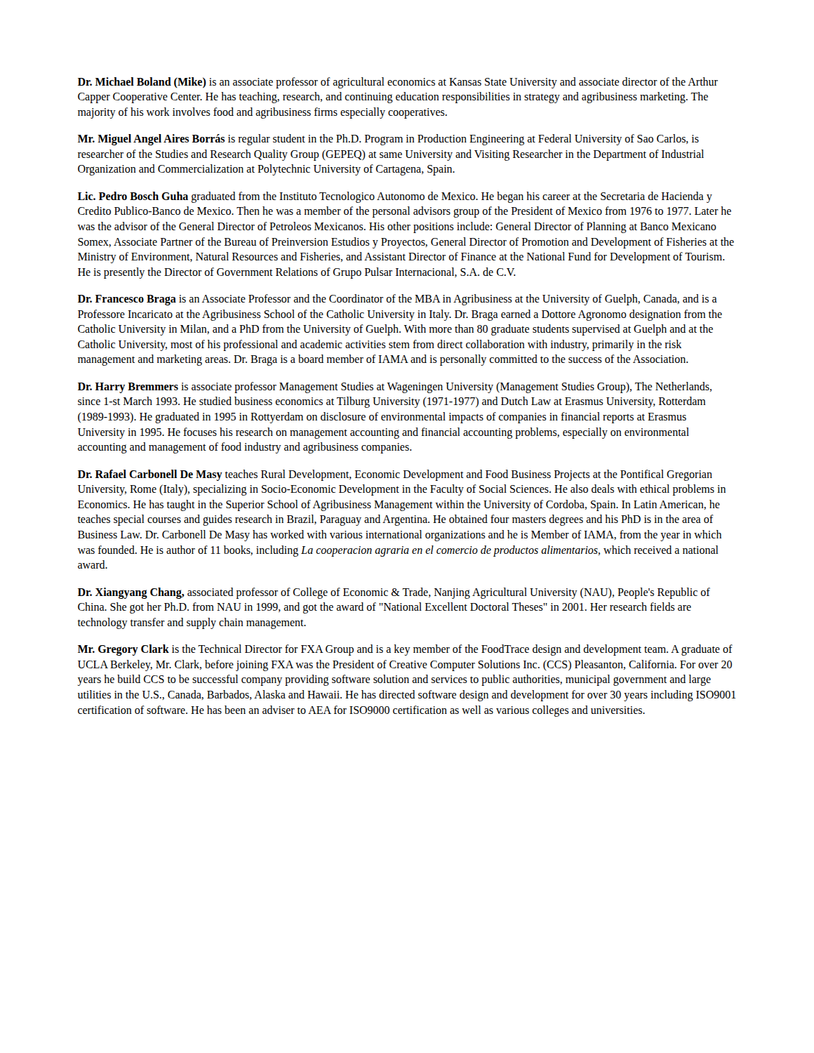Dr. Michael Boland (Mike) is an associate professor of agricultural economics at Kansas State University and associate director of the Arthur Capper Cooperative Center. He has teaching, research, and continuing education responsibilities in strategy and agribusiness marketing. The majority of his work involves food and agribusiness firms especially cooperatives.
Mr. Miguel Angel Aires Borrás is regular student in the Ph.D. Program in Production Engineering at Federal University of Sao Carlos, is researcher of the Studies and Research Quality Group (GEPEQ) at same University and Visiting Researcher in the Department of Industrial Organization and Commercialization at Polytechnic University of Cartagena, Spain.
Lic. Pedro Bosch Guha graduated from the Instituto Tecnologico Autonomo de Mexico. He began his career at the Secretaria de Hacienda y Credito Publico-Banco de Mexico. Then he was a member of the personal advisors group of the President of Mexico from 1976 to 1977. Later he was the advisor of the General Director of Petroleos Mexicanos. His other positions include: General Director of Planning at Banco Mexicano Somex, Associate Partner of the Bureau of Preinversion Estudios y Proyectos, General Director of Promotion and Development of Fisheries at the Ministry of Environment, Natural Resources and Fisheries, and Assistant Director of Finance at the National Fund for Development of Tourism. He is presently the Director of Government Relations of Grupo Pulsar Internacional, S.A. de C.V.
Dr. Francesco Braga is an Associate Professor and the Coordinator of the MBA in Agribusiness at the University of Guelph, Canada, and is a Professore Incaricato at the Agribusiness School of the Catholic University in Italy. Dr. Braga earned a Dottore Agronomo designation from the Catholic University in Milan, and a PhD from the University of Guelph. With more than 80 graduate students supervised at Guelph and at the Catholic University, most of his professional and academic activities stem from direct collaboration with industry, primarily in the risk management and marketing areas. Dr. Braga is a board member of IAMA and is personally committed to the success of the Association.
Dr. Harry Bremmers is associate professor Management Studies at Wageningen University (Management Studies Group), The Netherlands, since 1-st March 1993. He studied business economics at Tilburg University (1971-1977) and Dutch Law at Erasmus University, Rotterdam (1989-1993). He graduated in 1995 in Rottyerdam on disclosure of environmental impacts of companies in financial reports at Erasmus University in 1995. He focuses his research on management accounting and financial accounting problems, especially on environmental accounting and management of food industry and agribusiness companies.
Dr. Rafael Carbonell De Masy teaches Rural Development, Economic Development and Food Business Projects at the Pontifical Gregorian University, Rome (Italy), specializing in Socio-Economic Development in the Faculty of Social Sciences. He also deals with ethical problems in Economics. He has taught in the Superior School of Agribusiness Management within the University of Cordoba, Spain. In Latin American, he teaches special courses and guides research in Brazil, Paraguay and Argentina. He obtained four masters degrees and his PhD is in the area of Business Law. Dr. Carbonell De Masy has worked with various international organizations and he is Member of IAMA, from the year in which was founded. He is author of 11 books, including La cooperacion agraria en el comercio de productos alimentarios, which received a national award.
Dr. Xiangyang Chang, associated professor of College of Economic & Trade, Nanjing Agricultural University (NAU), People's Republic of China. She got her Ph.D. from NAU in 1999, and got the award of "National Excellent Doctoral Theses" in 2001. Her research fields are technology transfer and supply chain management.
Mr. Gregory Clark is the Technical Director for FXA Group and is a key member of the FoodTrace design and development team. A graduate of UCLA Berkeley, Mr. Clark, before joining FXA was the President of Creative Computer Solutions Inc. (CCS) Pleasanton, California. For over 20 years he build CCS to be successful company providing software solution and services to public authorities, municipal government and large utilities in the U.S., Canada, Barbados, Alaska and Hawaii. He has directed software design and development for over 30 years including ISO9001 certification of software. He has been an adviser to AEA for ISO9000 certification as well as various colleges and universities.